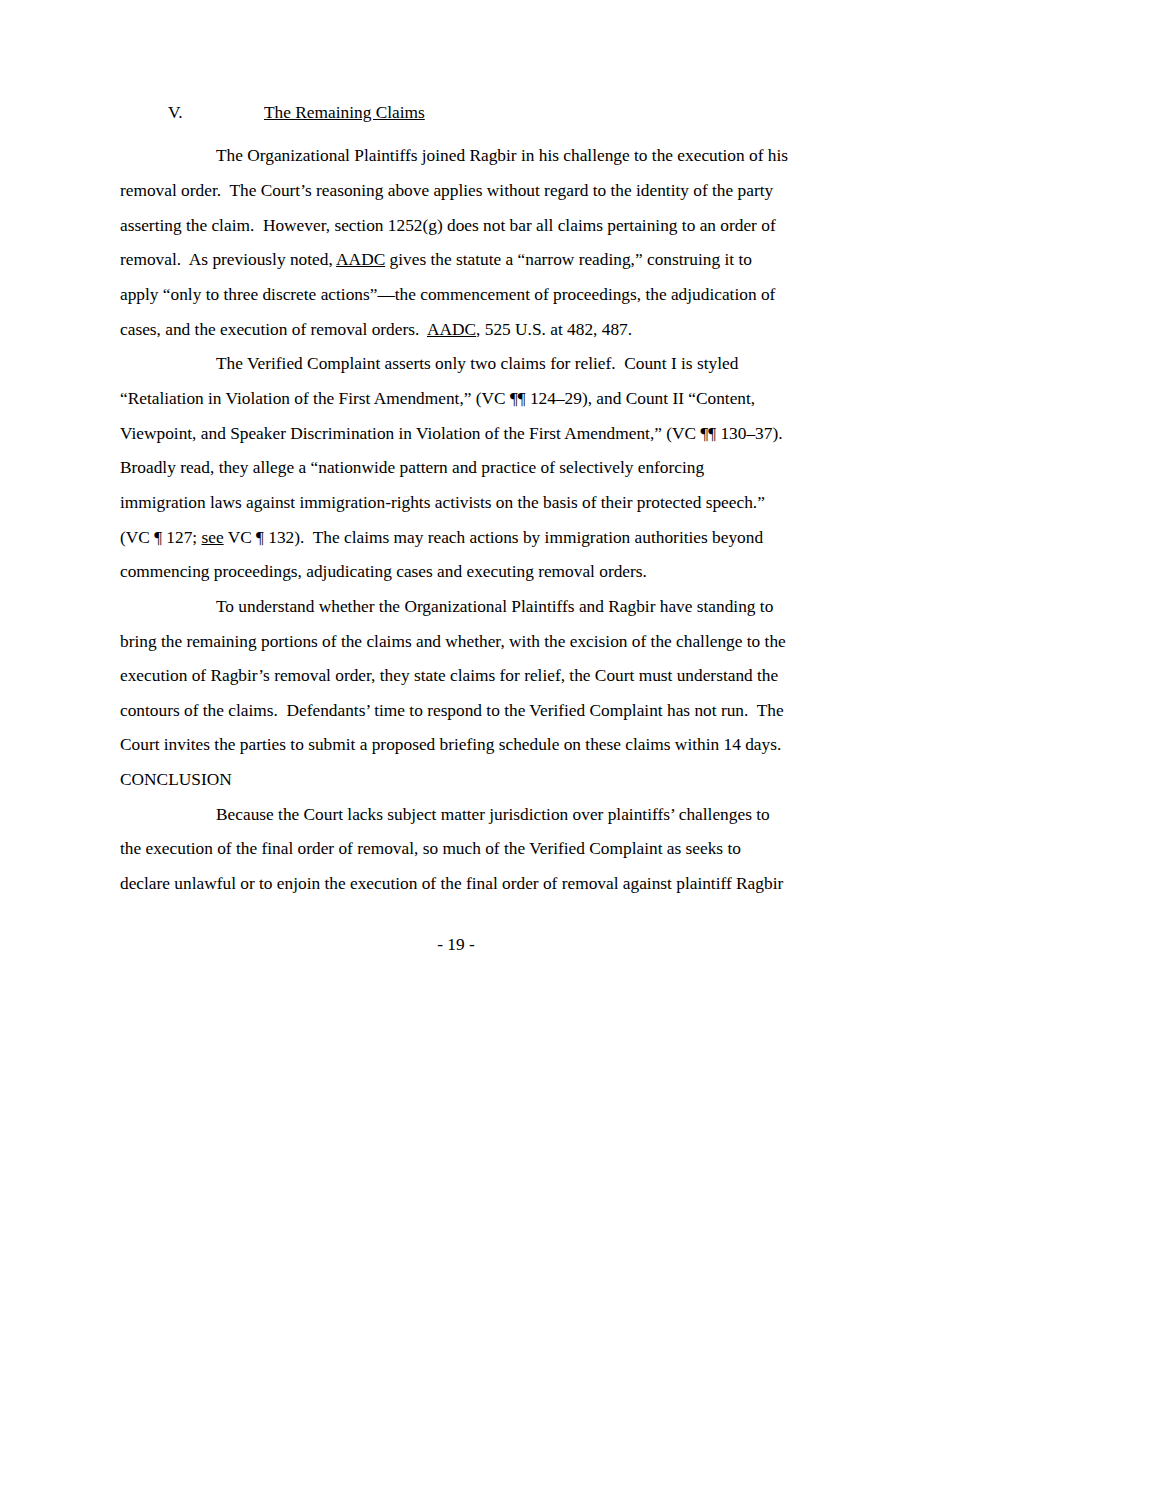V. The Remaining Claims
The Organizational Plaintiffs joined Ragbir in his challenge to the execution of his removal order. The Court’s reasoning above applies without regard to the identity of the party asserting the claim. However, section 1252(g) does not bar all claims pertaining to an order of removal. As previously noted, AADC gives the statute a “narrow reading,” construing it to apply “only to three discrete actions”—the commencement of proceedings, the adjudication of cases, and the execution of removal orders. AADC, 525 U.S. at 482, 487.
The Verified Complaint asserts only two claims for relief. Count I is styled “Retaliation in Violation of the First Amendment,” (VC ¶¶ 124–29), and Count II “Content, Viewpoint, and Speaker Discrimination in Violation of the First Amendment,” (VC ¶¶ 130–37). Broadly read, they allege a “nationwide pattern and practice of selectively enforcing immigration laws against immigration-rights activists on the basis of their protected speech.” (VC ¶ 127; see VC ¶ 132). The claims may reach actions by immigration authorities beyond commencing proceedings, adjudicating cases and executing removal orders.
To understand whether the Organizational Plaintiffs and Ragbir have standing to bring the remaining portions of the claims and whether, with the excision of the challenge to the execution of Ragbir’s removal order, they state claims for relief, the Court must understand the contours of the claims. Defendants’ time to respond to the Verified Complaint has not run. The Court invites the parties to submit a proposed briefing schedule on these claims within 14 days.
CONCLUSION
Because the Court lacks subject matter jurisdiction over plaintiffs’ challenges to the execution of the final order of removal, so much of the Verified Complaint as seeks to declare unlawful or to enjoin the execution of the final order of removal against plaintiff Ragbir
- 19 -